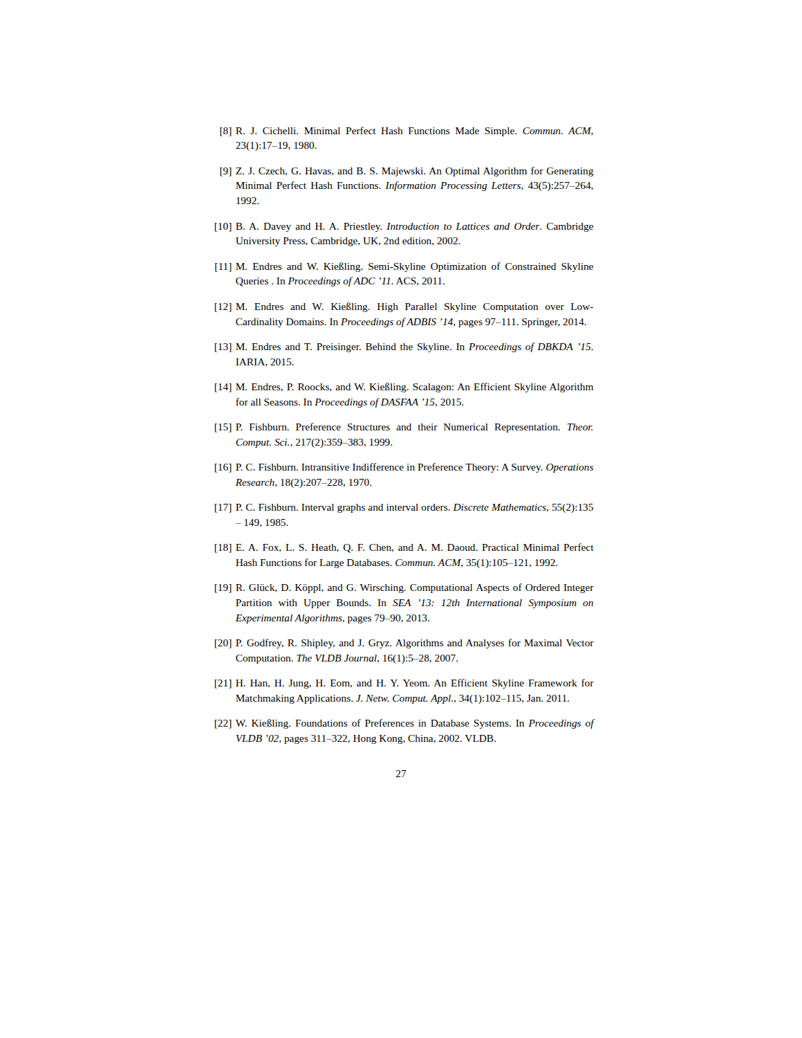[8] R. J. Cichelli. Minimal Perfect Hash Functions Made Simple. Commun. ACM, 23(1):17–19, 1980.
[9] Z. J. Czech, G. Havas, and B. S. Majewski. An Optimal Algorithm for Generating Minimal Perfect Hash Functions. Information Processing Letters, 43(5):257–264, 1992.
[10] B. A. Davey and H. A. Priestley. Introduction to Lattices and Order. Cambridge University Press, Cambridge, UK, 2nd edition, 2002.
[11] M. Endres and W. Kießling. Semi-Skyline Optimization of Constrained Skyline Queries . In Proceedings of ADC ’11. ACS, 2011.
[12] M. Endres and W. Kießling. High Parallel Skyline Computation over Low-Cardinality Domains. In Proceedings of ADBIS ’14, pages 97–111. Springer, 2014.
[13] M. Endres and T. Preisinger. Behind the Skyline. In Proceedings of DBKDA ’15. IARIA, 2015.
[14] M. Endres, P. Roocks, and W. Kießling. Scalagon: An Efficient Skyline Algorithm for all Seasons. In Proceedings of DASFAA ’15, 2015.
[15] P. Fishburn. Preference Structures and their Numerical Representation. Theor. Comput. Sci., 217(2):359–383, 1999.
[16] P. C. Fishburn. Intransitive Indifference in Preference Theory: A Survey. Operations Research, 18(2):207–228, 1970.
[17] P. C. Fishburn. Interval graphs and interval orders. Discrete Mathematics, 55(2):135 – 149, 1985.
[18] E. A. Fox, L. S. Heath, Q. F. Chen, and A. M. Daoud. Practical Minimal Perfect Hash Functions for Large Databases. Commun. ACM, 35(1):105–121, 1992.
[19] R. Glück, D. Köppl, and G. Wirsching. Computational Aspects of Ordered Integer Partition with Upper Bounds. In SEA ’13: 12th International Symposium on Experimental Algorithms, pages 79–90, 2013.
[20] P. Godfrey, R. Shipley, and J. Gryz. Algorithms and Analyses for Maximal Vector Computation. The VLDB Journal, 16(1):5–28, 2007.
[21] H. Han, H. Jung, H. Eom, and H. Y. Yeom. An Efficient Skyline Framework for Matchmaking Applications. J. Netw. Comput. Appl., 34(1):102–115, Jan. 2011.
[22] W. Kießling. Foundations of Preferences in Database Systems. In Proceedings of VLDB ’02, pages 311–322, Hong Kong, China, 2002. VLDB.
27